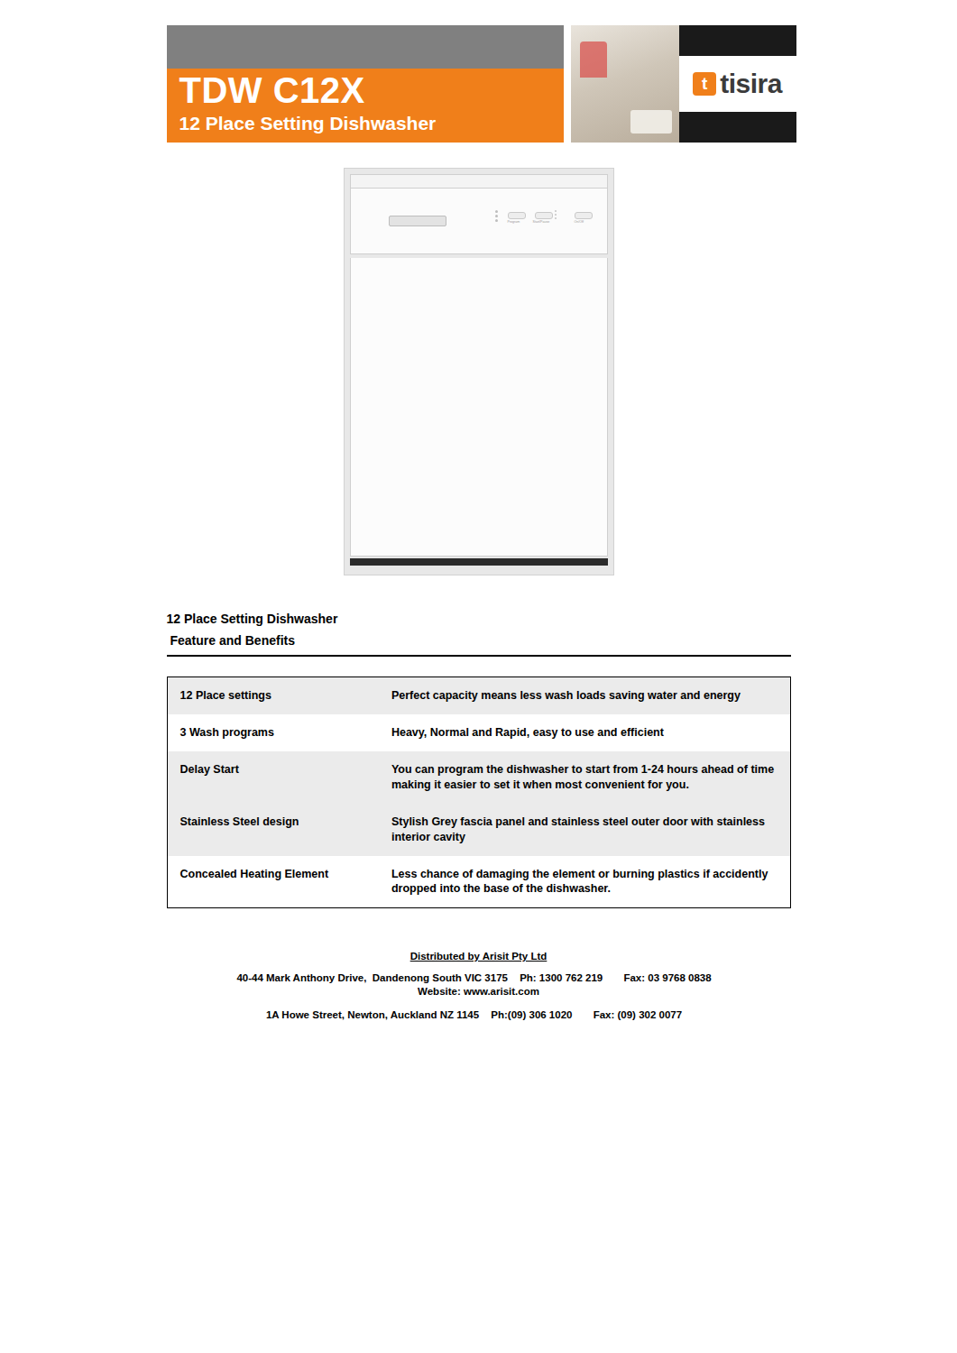TDW C12X
12 Place Setting Dishwasher
ttisira
Program
Start/Pause
On/Off
12 Place Setting Dishwasher
Feature and Benefits
| 12 Place settings | Perfect capacity means less wash loads saving water and energy |
| 3 Wash programs | Heavy, Normal and Rapid, easy to use and efficient |
| Delay Start | You can program the dishwasher to start from 1-24 hours ahead of time making it easier to set it when most convenient for you. |
| Stainless Steel design | Stylish Grey fascia panel and stainless steel outer door with stainless interior cavity |
| Concealed Heating Element | Less chance of damaging the element or burning plastics if accidently dropped into the base of the dishwasher. |
Distributed by Arisit Pty Ltd
40-44 Mark Anthony Drive, Dandenong South VIC 3175 Ph: 1300 762 219 Fax: 03 9768 0838 Website: www.arisit.com
1A Howe Street, Newton, Auckland NZ 1145 Ph:(09) 306 1020 Fax: (09) 302 0077